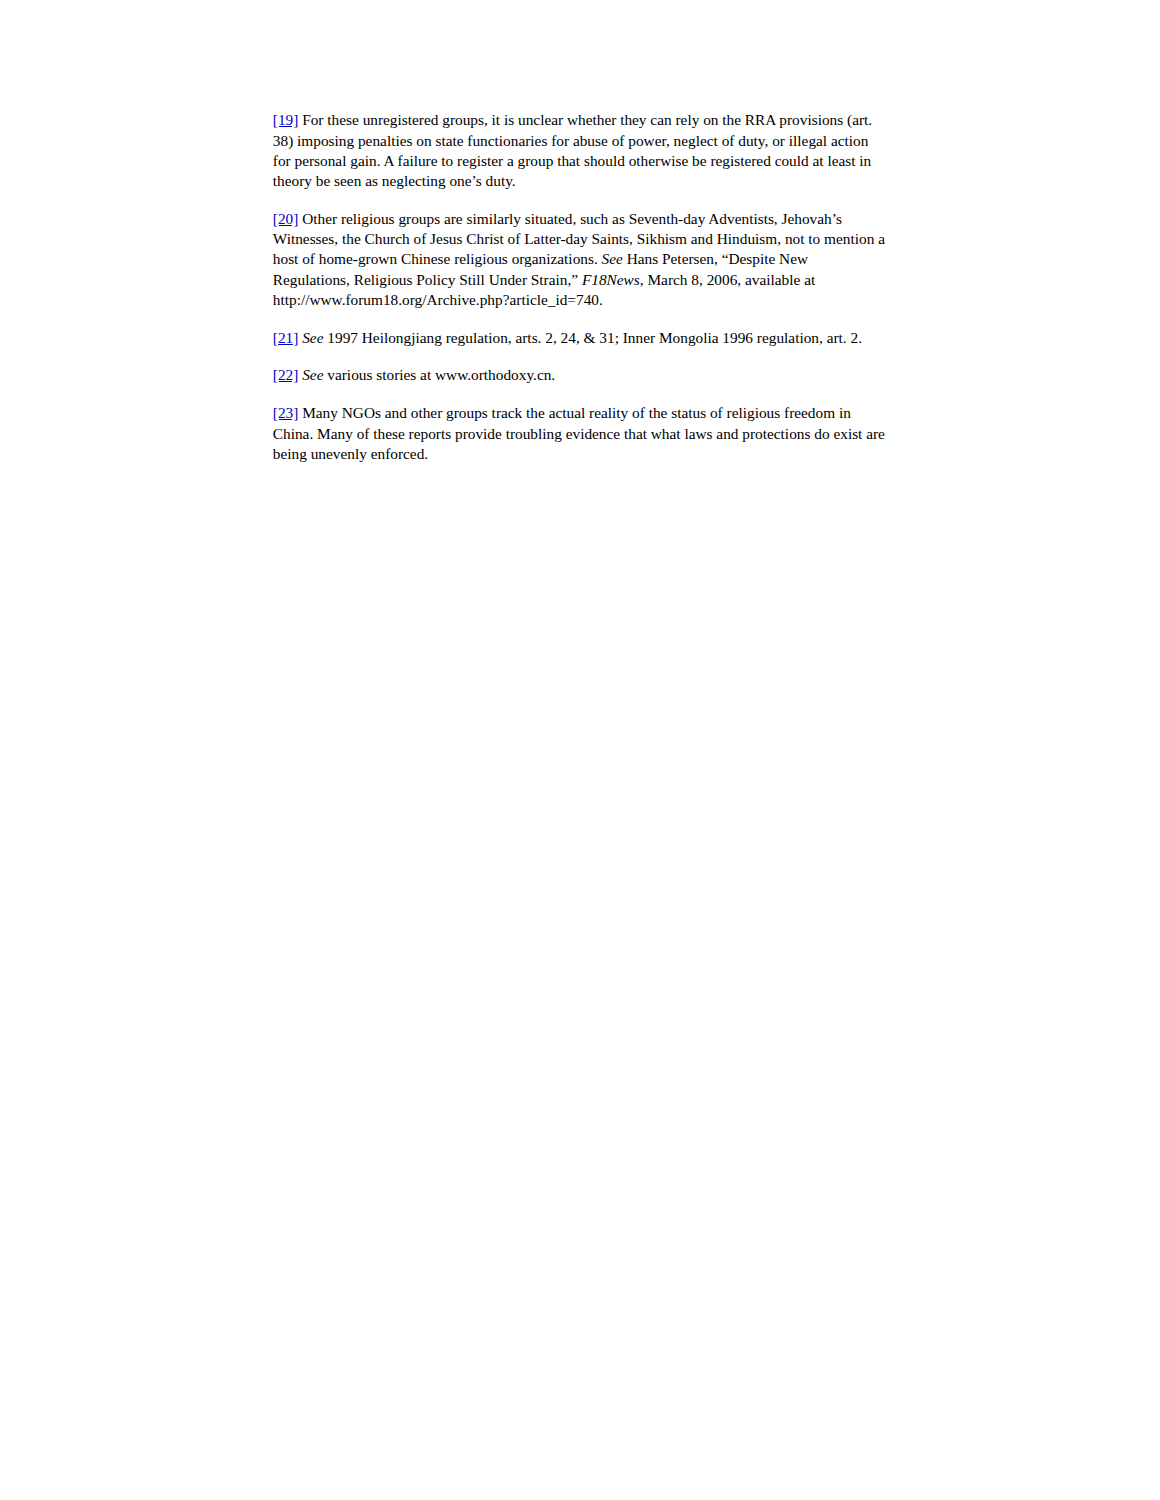[19] For these unregistered groups, it is unclear whether they can rely on the RRA provisions (art. 38) imposing penalties on state functionaries for abuse of power, neglect of duty, or illegal action for personal gain. A failure to register a group that should otherwise be registered could at least in theory be seen as neglecting one’s duty.
[20] Other religious groups are similarly situated, such as Seventh-day Adventists, Jehovah’s Witnesses, the Church of Jesus Christ of Latter-day Saints, Sikhism and Hinduism, not to mention a host of home-grown Chinese religious organizations. See Hans Petersen, “Despite New Regulations, Religious Policy Still Under Strain,” F18News, March 8, 2006, available at http://www.forum18.org/Archive.php?article_id=740.
[21] See 1997 Heilongjiang regulation, arts. 2, 24, & 31; Inner Mongolia 1996 regulation, art. 2.
[22] See various stories at www.orthodoxy.cn.
[23] Many NGOs and other groups track the actual reality of the status of religious freedom in China. Many of these reports provide troubling evidence that what laws and protections do exist are being unevenly enforced.